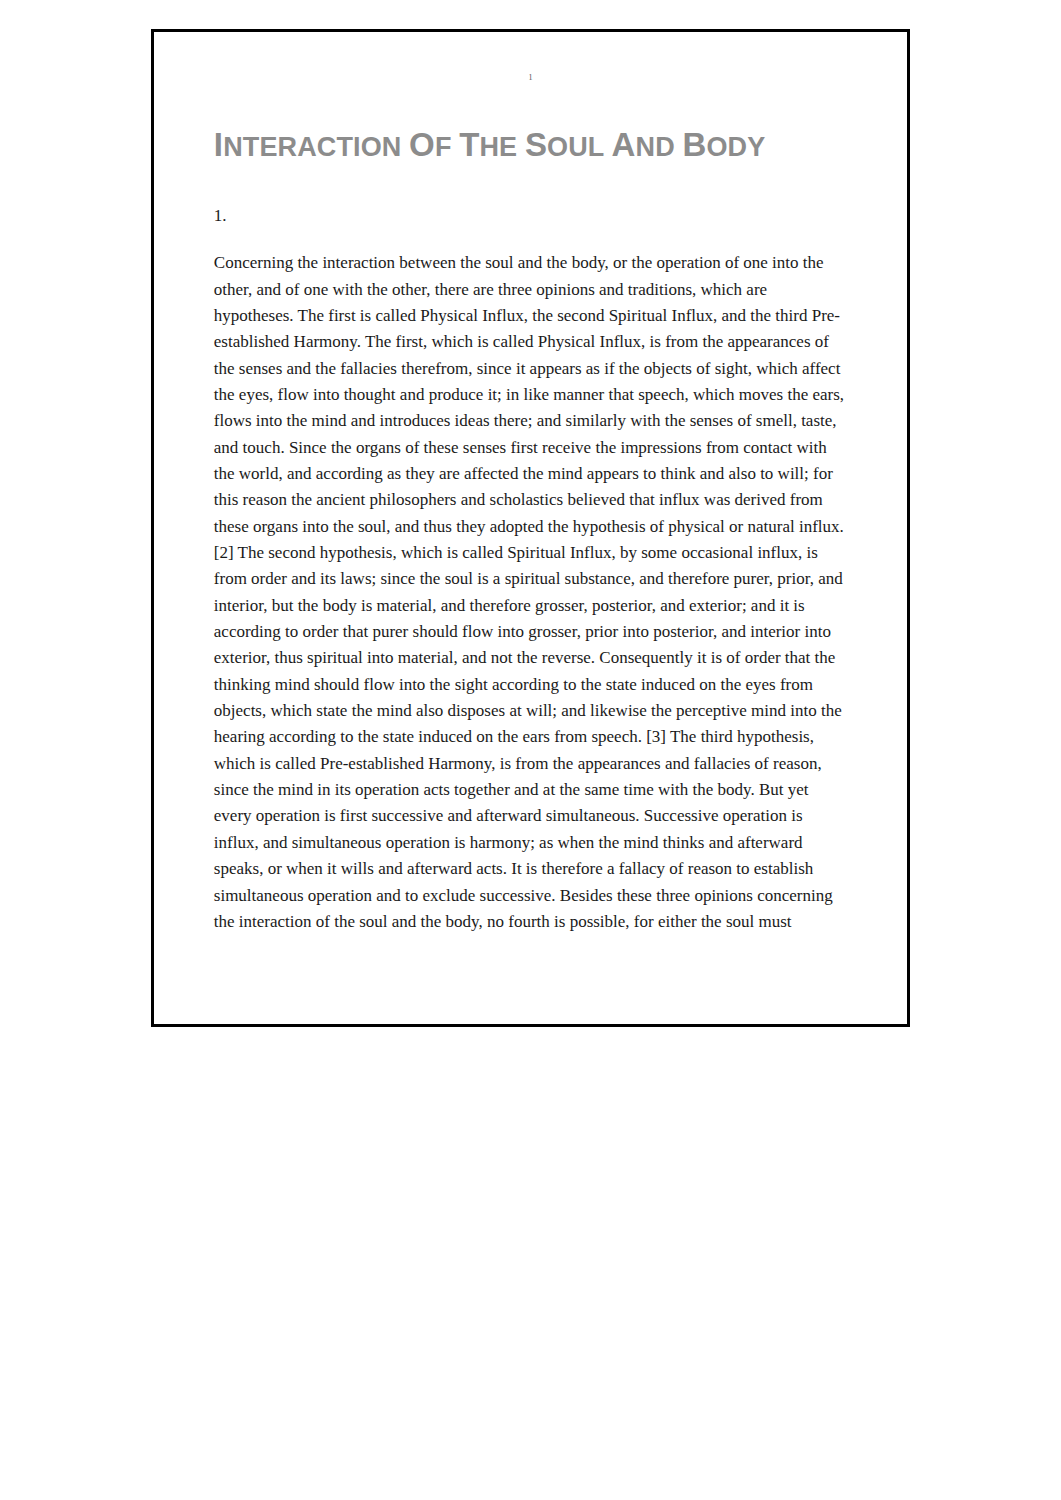1
Interaction Of The Soul And Body
1.
Concerning the interaction between the soul and the body, or the operation of one into the other, and of one with the other, there are three opinions and traditions, which are hypotheses. The first is called Physical Influx, the second Spiritual Influx, and the third Pre-established Harmony. The first, which is called Physical Influx, is from the appearances of the senses and the fallacies therefrom, since it appears as if the objects of sight, which affect the eyes, flow into thought and produce it; in like manner that speech, which moves the ears, flows into the mind and introduces ideas there; and similarly with the senses of smell, taste, and touch. Since the organs of these senses first receive the impressions from contact with the world, and according as they are affected the mind appears to think and also to will; for this reason the ancient philosophers and scholastics believed that influx was derived from these organs into the soul, and thus they adopted the hypothesis of physical or natural influx. [2] The second hypothesis, which is called Spiritual Influx, by some occasional influx, is from order and its laws; since the soul is a spiritual substance, and therefore purer, prior, and interior, but the body is material, and therefore grosser, posterior, and exterior; and it is according to order that purer should flow into grosser, prior into posterior, and interior into exterior, thus spiritual into material, and not the reverse. Consequently it is of order that the thinking mind should flow into the sight according to the state induced on the eyes from objects, which state the mind also disposes at will; and likewise the perceptive mind into the hearing according to the state induced on the ears from speech. [3] The third hypothesis, which is called Pre-established Harmony, is from the appearances and fallacies of reason, since the mind in its operation acts together and at the same time with the body. But yet every operation is first successive and afterward simultaneous. Successive operation is influx, and simultaneous operation is harmony; as when the mind thinks and afterward speaks, or when it wills and afterward acts. It is therefore a fallacy of reason to establish simultaneous operation and to exclude successive. Besides these three opinions concerning the interaction of the soul and the body, no fourth is possible, for either the soul must